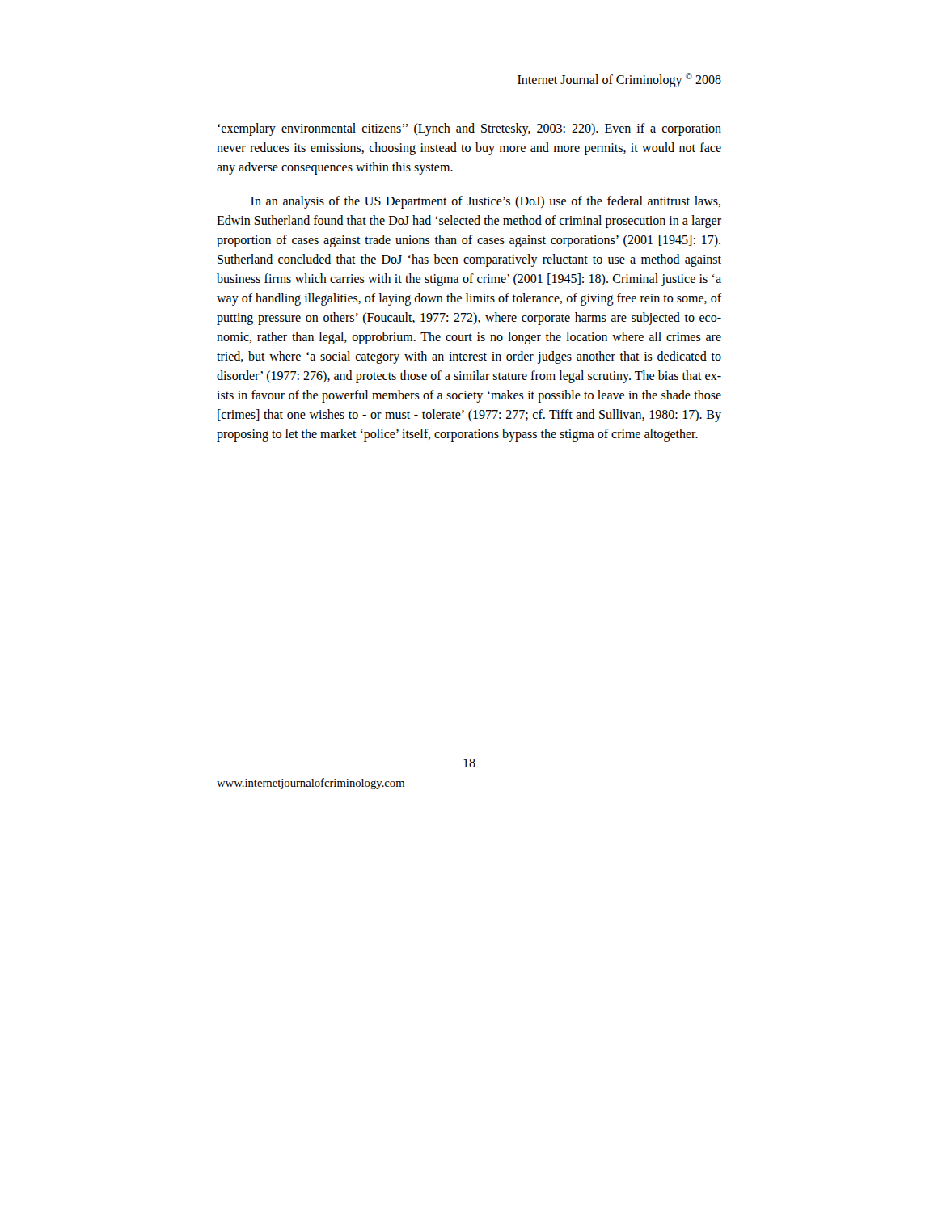Internet Journal of Criminology © 2008
‘exemplary environmental citizens’’ (Lynch and Stretesky, 2003: 220). Even if a corporation never reduces its emissions, choosing instead to buy more and more permits, it would not face any adverse consequences within this system.
In an analysis of the US Department of Justice’s (DoJ) use of the federal antitrust laws, Edwin Sutherland found that the DoJ had ‘selected the method of criminal prosecution in a larger proportion of cases against trade unions than of cases against corporations’ (2001 [1945]: 17). Sutherland concluded that the DoJ ‘has been comparatively reluctant to use a method against business firms which carries with it the stigma of crime’ (2001 [1945]: 18). Criminal justice is ‘a way of handling illegalities, of laying down the limits of tolerance, of giving free rein to some, of putting pressure on others’ (Foucault, 1977: 272), where corporate harms are subjected to economic, rather than legal, opprobrium. The court is no longer the location where all crimes are tried, but where ‘a social category with an interest in order judges another that is dedicated to disorder’ (1977: 276), and protects those of a similar stature from legal scrutiny. The bias that exists in favour of the powerful members of a society ‘makes it possible to leave in the shade those [crimes] that one wishes to - or must - tolerate’ (1977: 277; cf. Tifft and Sullivan, 1980: 17). By proposing to let the market ‘police’ itself, corporations bypass the stigma of crime altogether.
18
www.internetjournalofcriminology.com